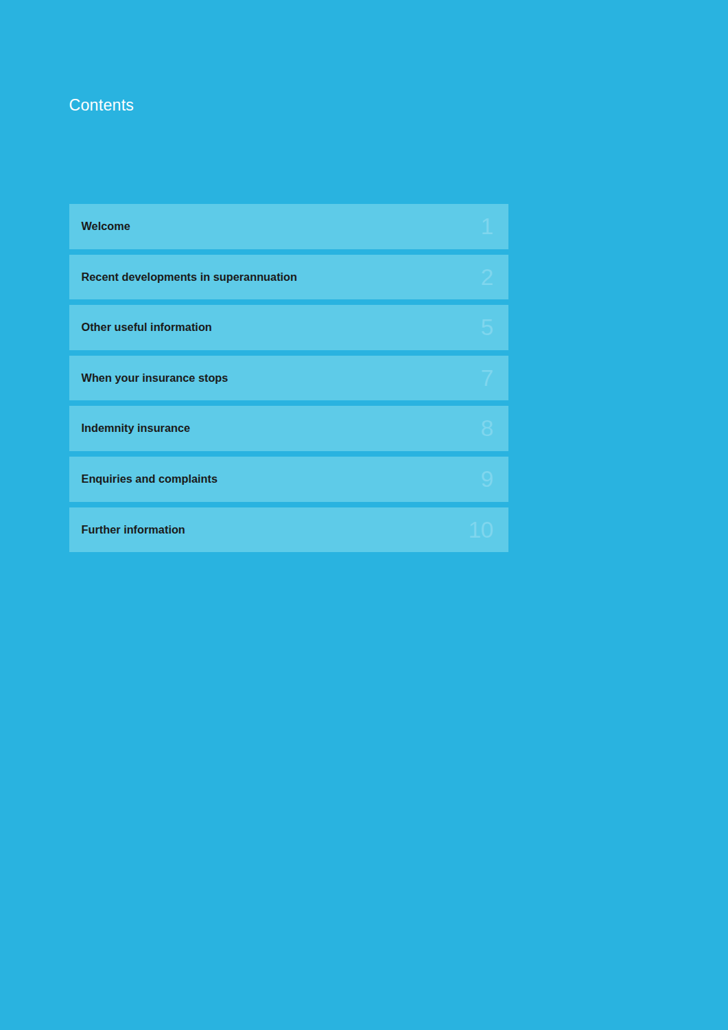Contents
Welcome 1
Recent developments in superannuation 2
Other useful information 5
When your insurance stops 7
Indemnity insurance 8
Enquiries and complaints 9
Further information 10